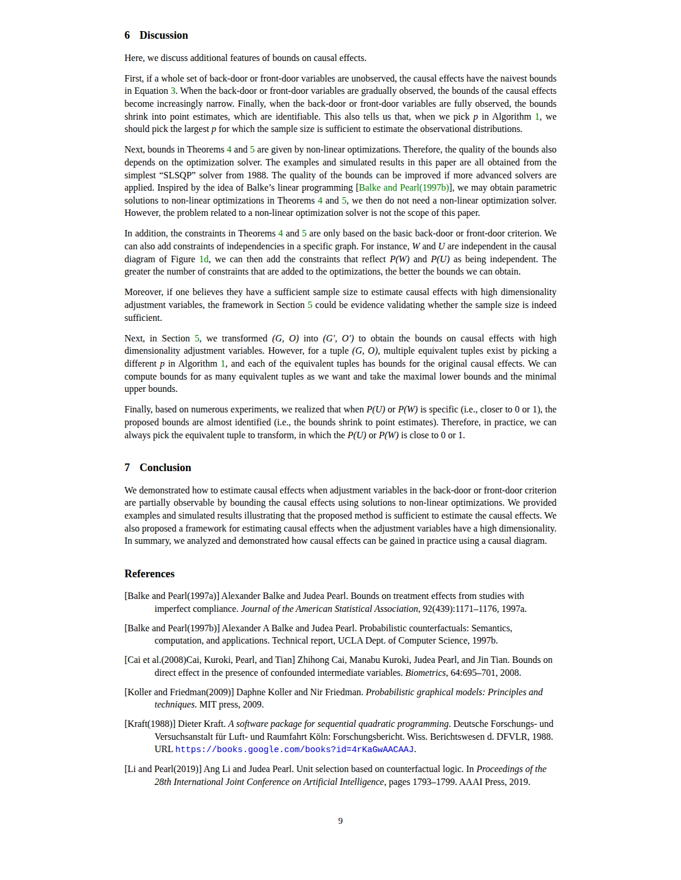6 Discussion
Here, we discuss additional features of bounds on causal effects.
First, if a whole set of back-door or front-door variables are unobserved, the causal effects have the naivest bounds in Equation 3. When the back-door or front-door variables are gradually observed, the bounds of the causal effects become increasingly narrow. Finally, when the back-door or front-door variables are fully observed, the bounds shrink into point estimates, which are identifiable. This also tells us that, when we pick p in Algorithm 1, we should pick the largest p for which the sample size is sufficient to estimate the observational distributions.
Next, bounds in Theorems 4 and 5 are given by non-linear optimizations. Therefore, the quality of the bounds also depends on the optimization solver. The examples and simulated results in this paper are all obtained from the simplest “SLSQP” solver from 1988. The quality of the bounds can be improved if more advanced solvers are applied. Inspired by the idea of Balke’s linear programming [Balke and Pearl(1997b)], we may obtain parametric solutions to non-linear optimizations in Theorems 4 and 5, we then do not need a non-linear optimization solver. However, the problem related to a non-linear optimization solver is not the scope of this paper.
In addition, the constraints in Theorems 4 and 5 are only based on the basic back-door or front-door criterion. We can also add constraints of independencies in a specific graph. For instance, W and U are independent in the causal diagram of Figure 1d, we can then add the constraints that reflect P(W) and P(U) as being independent. The greater the number of constraints that are added to the optimizations, the better the bounds we can obtain.
Moreover, if one believes they have a sufficient sample size to estimate causal effects with high dimensionality adjustment variables, the framework in Section 5 could be evidence validating whether the sample size is indeed sufficient.
Next, in Section 5, we transformed (G, O) into (G′, O′) to obtain the bounds on causal effects with high dimensionality adjustment variables. However, for a tuple (G, O), multiple equivalent tuples exist by picking a different p in Algorithm 1, and each of the equivalent tuples has bounds for the original causal effects. We can compute bounds for as many equivalent tuples as we want and take the maximal lower bounds and the minimal upper bounds.
Finally, based on numerous experiments, we realized that when P(U) or P(W) is specific (i.e., closer to 0 or 1), the proposed bounds are almost identified (i.e., the bounds shrink to point estimates). Therefore, in practice, we can always pick the equivalent tuple to transform, in which the P(U) or P(W) is close to 0 or 1.
7 Conclusion
We demonstrated how to estimate causal effects when adjustment variables in the back-door or front-door criterion are partially observable by bounding the causal effects using solutions to non-linear optimizations. We provided examples and simulated results illustrating that the proposed method is sufficient to estimate the causal effects. We also proposed a framework for estimating causal effects when the adjustment variables have a high dimensionality. In summary, we analyzed and demonstrated how causal effects can be gained in practice using a causal diagram.
References
[Balke and Pearl(1997a)] Alexander Balke and Judea Pearl. Bounds on treatment effects from studies with imperfect compliance. Journal of the American Statistical Association, 92(439):1171–1176, 1997a.
[Balke and Pearl(1997b)] Alexander A Balke and Judea Pearl. Probabilistic counterfactuals: Semantics, computation, and applications. Technical report, UCLA Dept. of Computer Science, 1997b.
[Cai et al.(2008)Cai, Kuroki, Pearl, and Tian] Zhihong Cai, Manabu Kuroki, Judea Pearl, and Jin Tian. Bounds on direct effect in the presence of confounded intermediate variables. Biometrics, 64:695–701, 2008.
[Koller and Friedman(2009)] Daphne Koller and Nir Friedman. Probabilistic graphical models: Principles and techniques. MIT press, 2009.
[Kraft(1988)] Dieter Kraft. A software package for sequential quadratic programming. Deutsche Forschungs- und Versuchsanstalt für Luft- und Raumfahrt Köln: Forschungsbericht. Wiss. Berichtswesen d. DFVLR, 1988. URL https://books.google.com/books?id=4rKaGwAACAAJ.
[Li and Pearl(2019)] Ang Li and Judea Pearl. Unit selection based on counterfactual logic. In Proceedings of the 28th International Joint Conference on Artificial Intelligence, pages 1793–1799. AAAI Press, 2019.
9